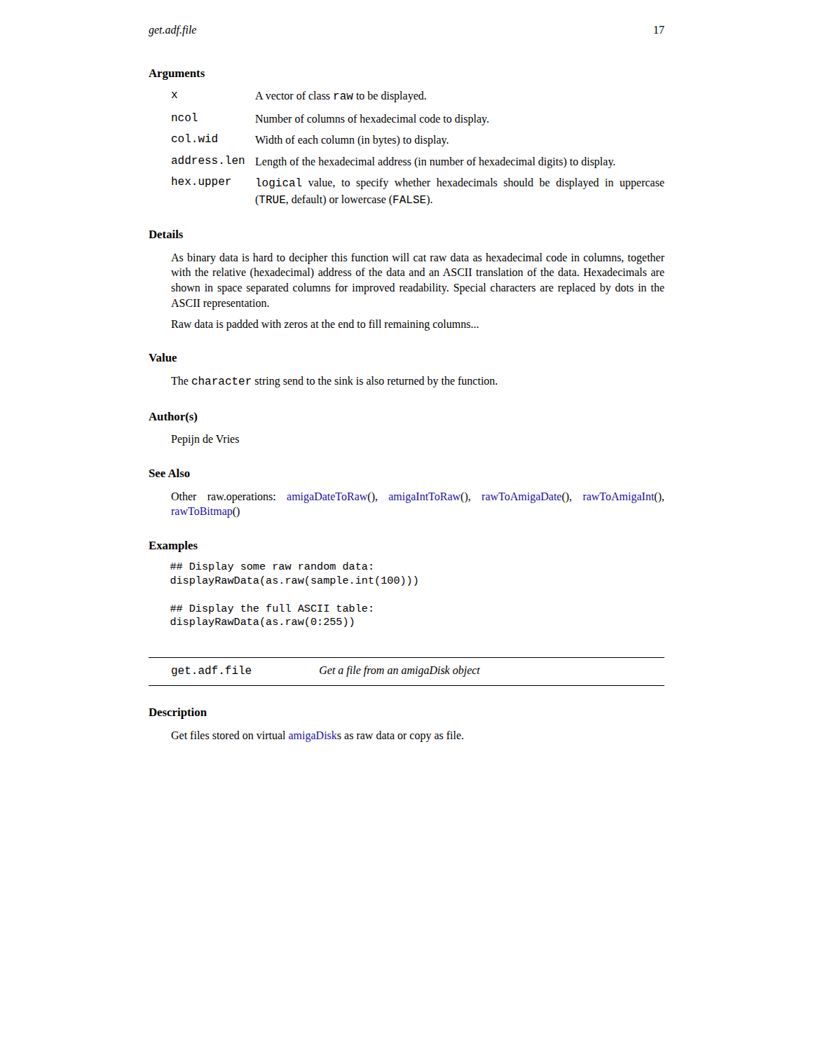get.adf.file 17
Arguments
x
A vector of class raw to be displayed.
ncol
Number of columns of hexadecimal code to display.
col.wid
Width of each column (in bytes) to display.
address.len
Length of the hexadecimal address (in number of hexadecimal digits) to display.
hex.upper
logical value, to specify whether hexadecimals should be displayed in uppercase (TRUE, default) or lowercase (FALSE).
Details
As binary data is hard to decipher this function will cat raw data as hexadecimal code in columns, together with the relative (hexadecimal) address of the data and an ASCII translation of the data. Hexadecimals are shown in space separated columns for improved readability. Special characters are replaced by dots in the ASCII representation.
Raw data is padded with zeros at the end to fill remaining columns...
Value
The character string send to the sink is also returned by the function.
Author(s)
Pepijn de Vries
See Also
Other raw.operations: amigaDateToRaw(), amigaIntToRaw(), rawToAmigaDate(), rawToAmigaInt(), rawToBitmap()
Examples
## Display some raw random data:
displayRawData(as.raw(sample.int(100)))

## Display the full ASCII table:
displayRawData(as.raw(0:255))
get.adf.file Get a file from an amigaDisk object
Description
Get files stored on virtual amigaDisks as raw data or copy as file.